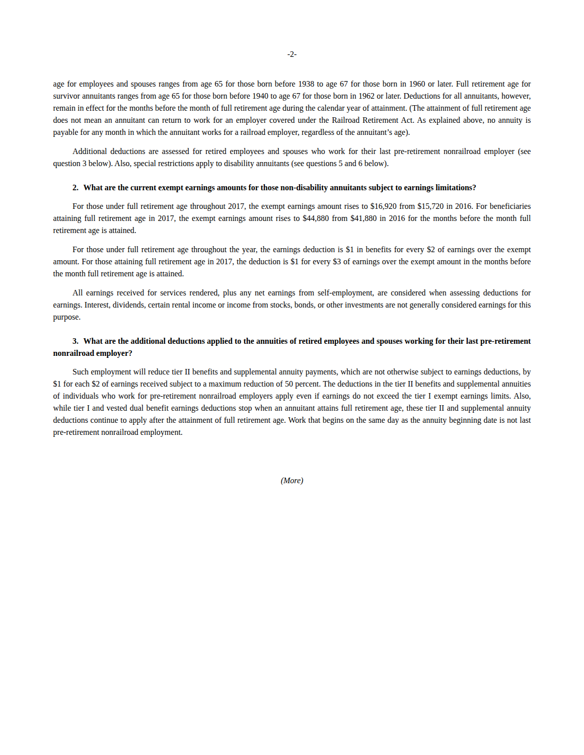-2-
age for employees and spouses ranges from age 65 for those born before 1938 to age 67 for those born in 1960 or later. Full retirement age for survivor annuitants ranges from age 65 for those born before 1940 to age 67 for those born in 1962 or later. Deductions for all annuitants, however, remain in effect for the months before the month of full retirement age during the calendar year of attainment. (The attainment of full retirement age does not mean an annuitant can return to work for an employer covered under the Railroad Retirement Act. As explained above, no annuity is payable for any month in which the annuitant works for a railroad employer, regardless of the annuitant’s age).
Additional deductions are assessed for retired employees and spouses who work for their last pre-retirement nonrailroad employer (see question 3 below). Also, special restrictions apply to disability annuitants (see questions 5 and 6 below).
2. What are the current exempt earnings amounts for those non-disability annuitants subject to earnings limitations?
For those under full retirement age throughout 2017, the exempt earnings amount rises to $16,920 from $15,720 in 2016. For beneficiaries attaining full retirement age in 2017, the exempt earnings amount rises to $44,880 from $41,880 in 2016 for the months before the month full retirement age is attained.
For those under full retirement age throughout the year, the earnings deduction is $1 in benefits for every $2 of earnings over the exempt amount. For those attaining full retirement age in 2017, the deduction is $1 for every $3 of earnings over the exempt amount in the months before the month full retirement age is attained.
All earnings received for services rendered, plus any net earnings from self-employment, are considered when assessing deductions for earnings. Interest, dividends, certain rental income or income from stocks, bonds, or other investments are not generally considered earnings for this purpose.
3. What are the additional deductions applied to the annuities of retired employees and spouses working for their last pre-retirement nonrailroad employer?
Such employment will reduce tier II benefits and supplemental annuity payments, which are not otherwise subject to earnings deductions, by $1 for each $2 of earnings received subject to a maximum reduction of 50 percent. The deductions in the tier II benefits and supplemental annuities of individuals who work for pre-retirement nonrailroad employers apply even if earnings do not exceed the tier I exempt earnings limits. Also, while tier I and vested dual benefit earnings deductions stop when an annuitant attains full retirement age, these tier II and supplemental annuity deductions continue to apply after the attainment of full retirement age. Work that begins on the same day as the annuity beginning date is not last pre-retirement nonrailroad employment.
(More)